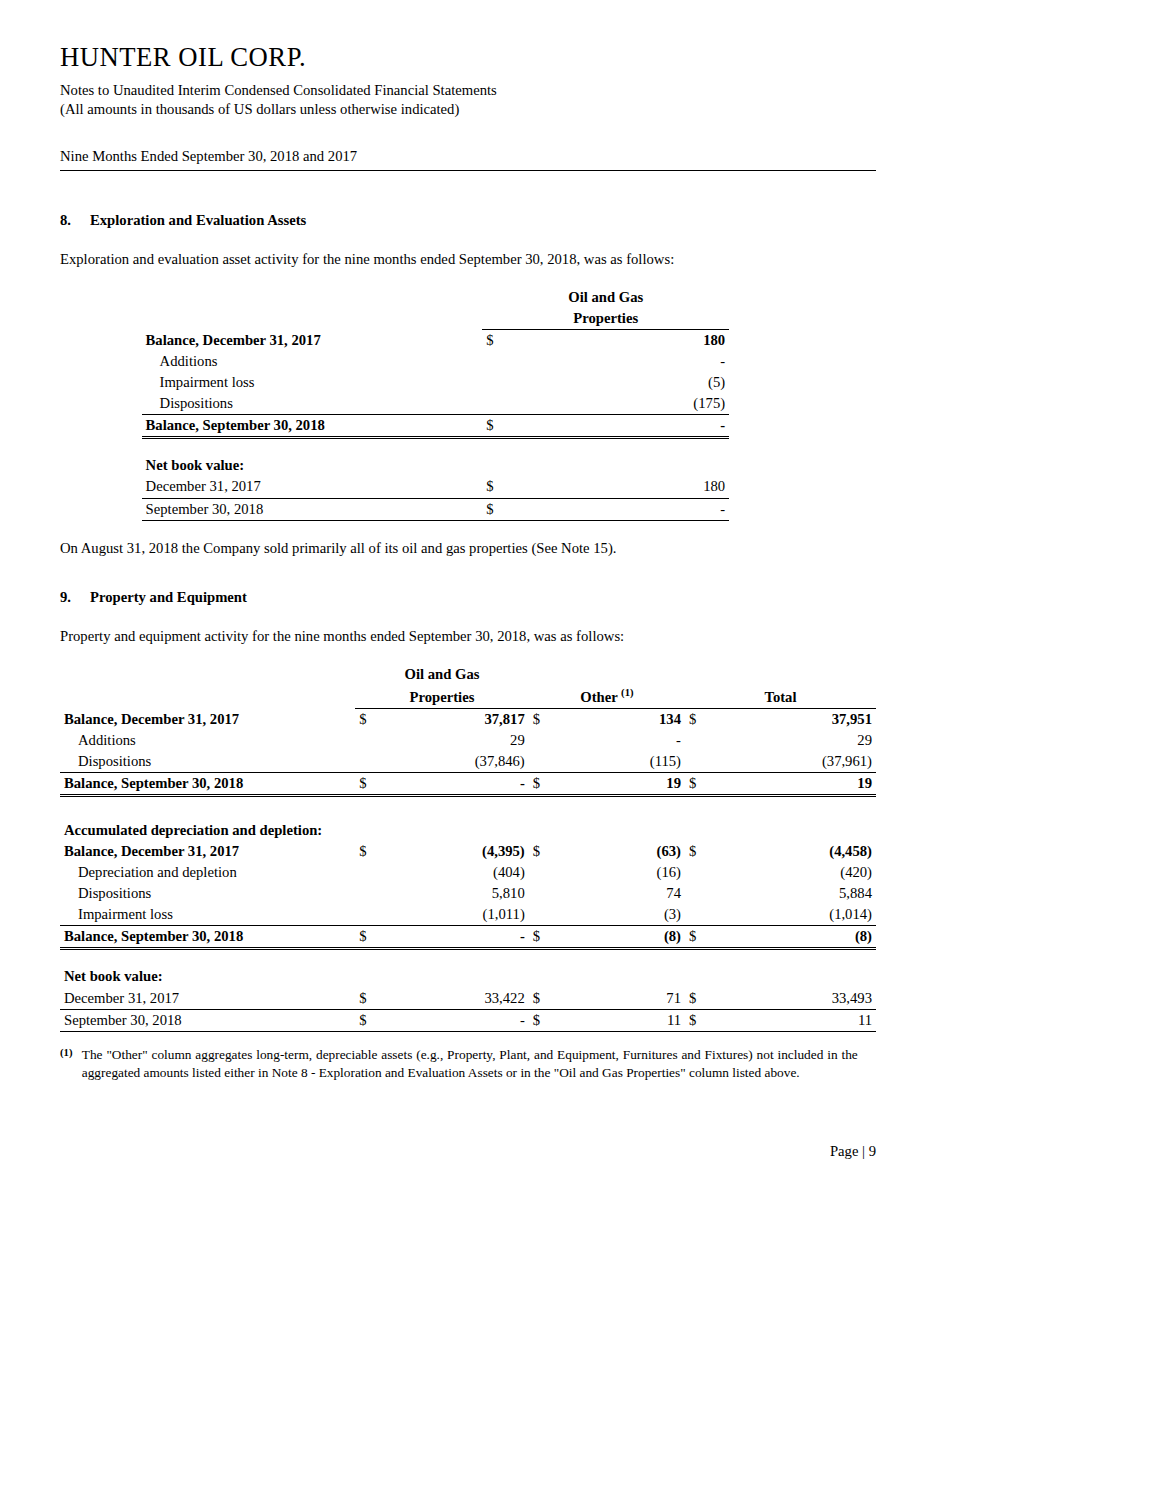HUNTER OIL CORP.
Notes to Unaudited Interim Condensed Consolidated Financial Statements
(All amounts in thousands of US dollars unless otherwise indicated)
Nine Months Ended September 30, 2018 and 2017
8. Exploration and Evaluation Assets
Exploration and evaluation asset activity for the nine months ended September 30, 2018, was as follows:
| | Oil and Gas |
| | Properties |
| Balance, December 31, 2017 | $ | 180 |
| Additions | | - |
| Impairment loss | | (5) |
| Dispositions | | (175) |
| Balance, September 30, 2018 | $ | - |
| Net book value: | | |
| December 31, 2017 | $ | 180 |
| September 30, 2018 | $ | - |
On August 31, 2018 the Company sold primarily all of its oil and gas properties (See Note 15).
9. Property and Equipment
Property and equipment activity for the nine months ended September 30, 2018, was as follows:
| | Oil and Gas | | | | |
| | Properties | Other (1) | Total |
| Balance, December 31, 2017 | $ | 37,817 | $ | 134 | $ | 37,951 |
| Additions | | 29 | | - | | 29 |
| Dispositions | | (37,846) | | (115) | | (37,961) |
| Balance, September 30, 2018 | $ | - | $ | 19 | $ | 19 |
| Accumulated depreciation and depletion: |
| Balance, December 31, 2017 | $ | (4,395) | $ | (63) | $ | (4,458) |
| Depreciation and depletion | | (404) | | (16) | | (420) |
| Dispositions | | 5,810 | | 74 | | 5,884 |
| Impairment loss | | (1,011) | | (3) | | (1,014) |
| Balance, September 30, 2018 | $ | - | $ | (8) | $ | (8) |
| Net book value: | |
| December 31, 2017 | $ | 33,422 | $ | 71 | $ | 33,493 |
| September 30, 2018 | $ | - | $ | 11 | $ | 11 |
(1) The "Other" column aggregates long-term, depreciable assets (e.g., Property, Plant, and Equipment, Furnitures and Fixtures) not included in the aggregated amounts listed either in Note 8 - Exploration and Evaluation Assets or in the "Oil and Gas Properties" column listed above.
Page | 9